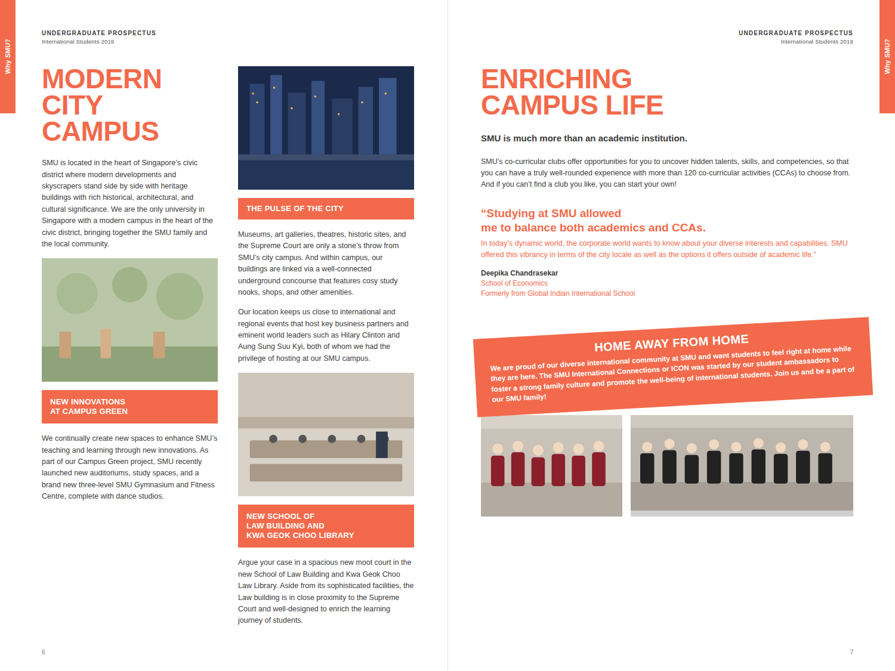Why SMU?
Undergraduate Prospectus
International Students 2019
Modern
City Campus
SMU is located in the heart of Singapore’s civic district where modern developments and skyscrapers stand side by side with heritage buildings with rich historical, architectural, and cultural significance. We are the only university in Singapore with a modern campus in the heart of the civic district, bringing together the SMU family and the local community.
New Innovations
at Campus Green
We continually create new spaces to enhance SMU’s teaching and learning through new innovations. As part of our Campus Green project, SMU recently launched new auditoriums, study spaces, and a brand new three-level SMU Gymnasium and Fitness Centre, complete with dance studios.
The Pulse of the City
Museums, art galleries, theatres, historic sites, and the Supreme Court are only a stone’s throw from SMU’s city campus. And within campus, our buildings are linked via a well-connected underground concourse that features cosy study nooks, shops, and other amenities.
Our location keeps us close to international and regional events that host key business partners and eminent world leaders such as Hilary Clinton and Aung Sung Suu Kyi, both of whom we had the privilege of hosting at our SMU campus.
New School of
Law Building and
Kwa Geok Choo Library
Argue your case in a spacious new moot court in the new School of Law Building and Kwa Geok Choo Law Library. Aside from its sophisticated facilities, the Law building is in close proximity to the Supreme Court and well-designed to enrich the learning journey of students.
6
Why SMU?
Undergraduate Prospectus
International Students 2019
Enriching
Campus Life
SMU is much more than an academic institution.
SMU’s co-curricular clubs offer opportunities for you to uncover hidden talents, skills, and competencies, so that you can have a truly well-rounded experience with more than 120 co-curricular activities (CCAs) to choose from. And if you can’t find a club you like, you can start your own!
“Studying at SMU allowed
me to balance both academics and CCAs.
In today’s dynamic world, the corporate world wants to know about your diverse interests and capabilities. SMU offered this vibrancy in terms of the city locale as well as the options it offers outside of academic life.”
Deepika Chandrasekar
School of Economics
Formerly from Global Indian International School
HOME AWAY FROM HOME
We are proud of our diverse international community at SMU and want students to feel right at home while they are here. The SMU International Connections or ICON was started by our student ambassadors to foster a strong family culture and promote the well-being of international students. Join us and be a part of our SMU family!
7